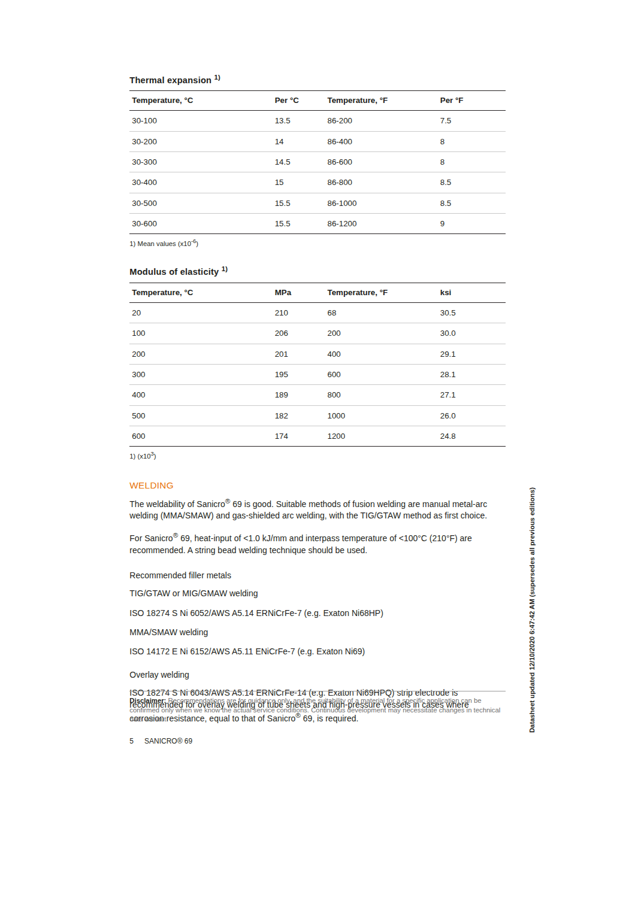Thermal expansion 1)
| Temperature, °C | Per °C | Temperature, °F | Per °F |
| --- | --- | --- | --- |
| 30-100 | 13.5 | 86-200 | 7.5 |
| 30-200 | 14 | 86-400 | 8 |
| 30-300 | 14.5 | 86-600 | 8 |
| 30-400 | 15 | 86-800 | 8.5 |
| 30-500 | 15.5 | 86-1000 | 8.5 |
| 30-600 | 15.5 | 86-1200 | 9 |
1) Mean values (x10-6)
Modulus of elasticity 1)
| Temperature, °C | MPa | Temperature, °F | ksi |
| --- | --- | --- | --- |
| 20 | 210 | 68 | 30.5 |
| 100 | 206 | 200 | 30.0 |
| 200 | 201 | 400 | 29.1 |
| 300 | 195 | 600 | 28.1 |
| 400 | 189 | 800 | 27.1 |
| 500 | 182 | 1000 | 26.0 |
| 600 | 174 | 1200 | 24.8 |
1) (x103)
WELDING
The weldability of Sanicro® 69 is good. Suitable methods of fusion welding are manual metal-arc welding (MMA/SMAW) and gas-shielded arc welding, with the TIG/GTAW method as first choice.
For Sanicro® 69, heat-input of <1.0 kJ/mm and interpass temperature of <100°C (210°F) are recommended. A string bead welding technique should be used.
Recommended filler metals
TIG/GTAW or MIG/GMAW welding
ISO 18274 S Ni 6052/AWS A5.14 ERNiCrFe-7 (e.g. Exaton Ni68HP)
MMA/SMAW welding
ISO 14172 E Ni 6152/AWS A5.11 ENiCrFe-7 (e.g. Exaton Ni69)
Overlay welding
ISO 18274 S Ni 6043/AWS A5.14 ERNiCrFe-14 (e.g. Exaton Ni69HPQ) strip electrode is recommended for overlay welding of tube sheets and high-pressure vessels in cases where corrosion resistance, equal to that of Sanicro® 69, is required.
Disclaimer: Recommendations are for guidance only, and the suitability of a material for a specific application can be confirmed only when we know the actual service conditions. Continuous development may necessitate changes in technical data without
5 SANICRO® 69
Datasheet updated 12/10/2020 6:47:42 AM (supersedes all previous editions)